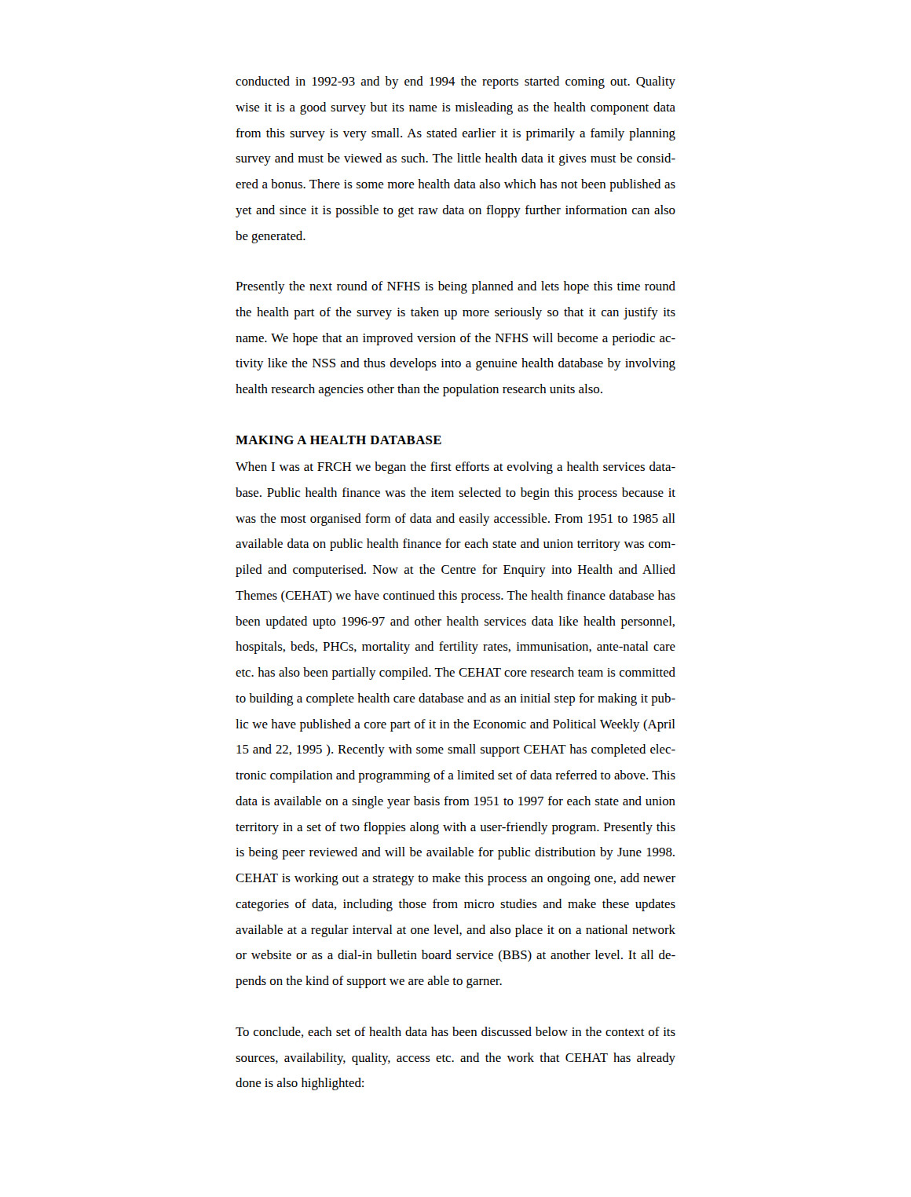conducted in 1992-93 and by end 1994 the reports started coming out. Quality wise it is a good survey but its name is misleading as the health component data from this survey is very small. As stated earlier it is primarily a family planning survey and must be viewed as such. The little health data it gives must be considered a bonus. There is some more health data also which has not been published as yet and since it is possible to get raw data on floppy further information can also be generated.
Presently the next round of NFHS is being planned and lets hope this time round the health part of the survey is taken up more seriously so that it can justify its name. We hope that an improved version of the NFHS will become a periodic activity like the NSS and thus develops into a genuine health database by involving health research agencies other than the population research units also.
MAKING A HEALTH DATABASE
When I was at FRCH we began the first efforts at evolving a health services database. Public health finance was the item selected to begin this process because it was the most organised form of data and easily accessible. From 1951 to 1985 all available data on public health finance for each state and union territory was compiled and computerised. Now at the Centre for Enquiry into Health and Allied Themes (CEHAT) we have continued this process. The health finance database has been updated upto 1996-97 and other health services data like health personnel, hospitals, beds, PHCs, mortality and fertility rates, immunisation, ante-natal care etc. has also been partially compiled. The CEHAT core research team is committed to building a complete health care database and as an initial step for making it public we have published a core part of it in the Economic and Political Weekly (April 15 and 22, 1995 ). Recently with some small support CEHAT has completed electronic compilation and programming of a limited set of data referred to above. This data is available on a single year basis from 1951 to 1997 for each state and union territory in a set of two floppies along with a user-friendly program. Presently this is being peer reviewed and will be available for public distribution by June 1998. CEHAT is working out a strategy to make this process an ongoing one, add newer categories of data, including those from micro studies and make these updates available at a regular interval at one level, and also place it on a national network or website or as a dial-in bulletin board service (BBS) at another level. It all depends on the kind of support we are able to garner.
To conclude, each set of health data has been discussed below in the context of its sources, availability, quality, access etc. and the work that CEHAT has already done is also highlighted: